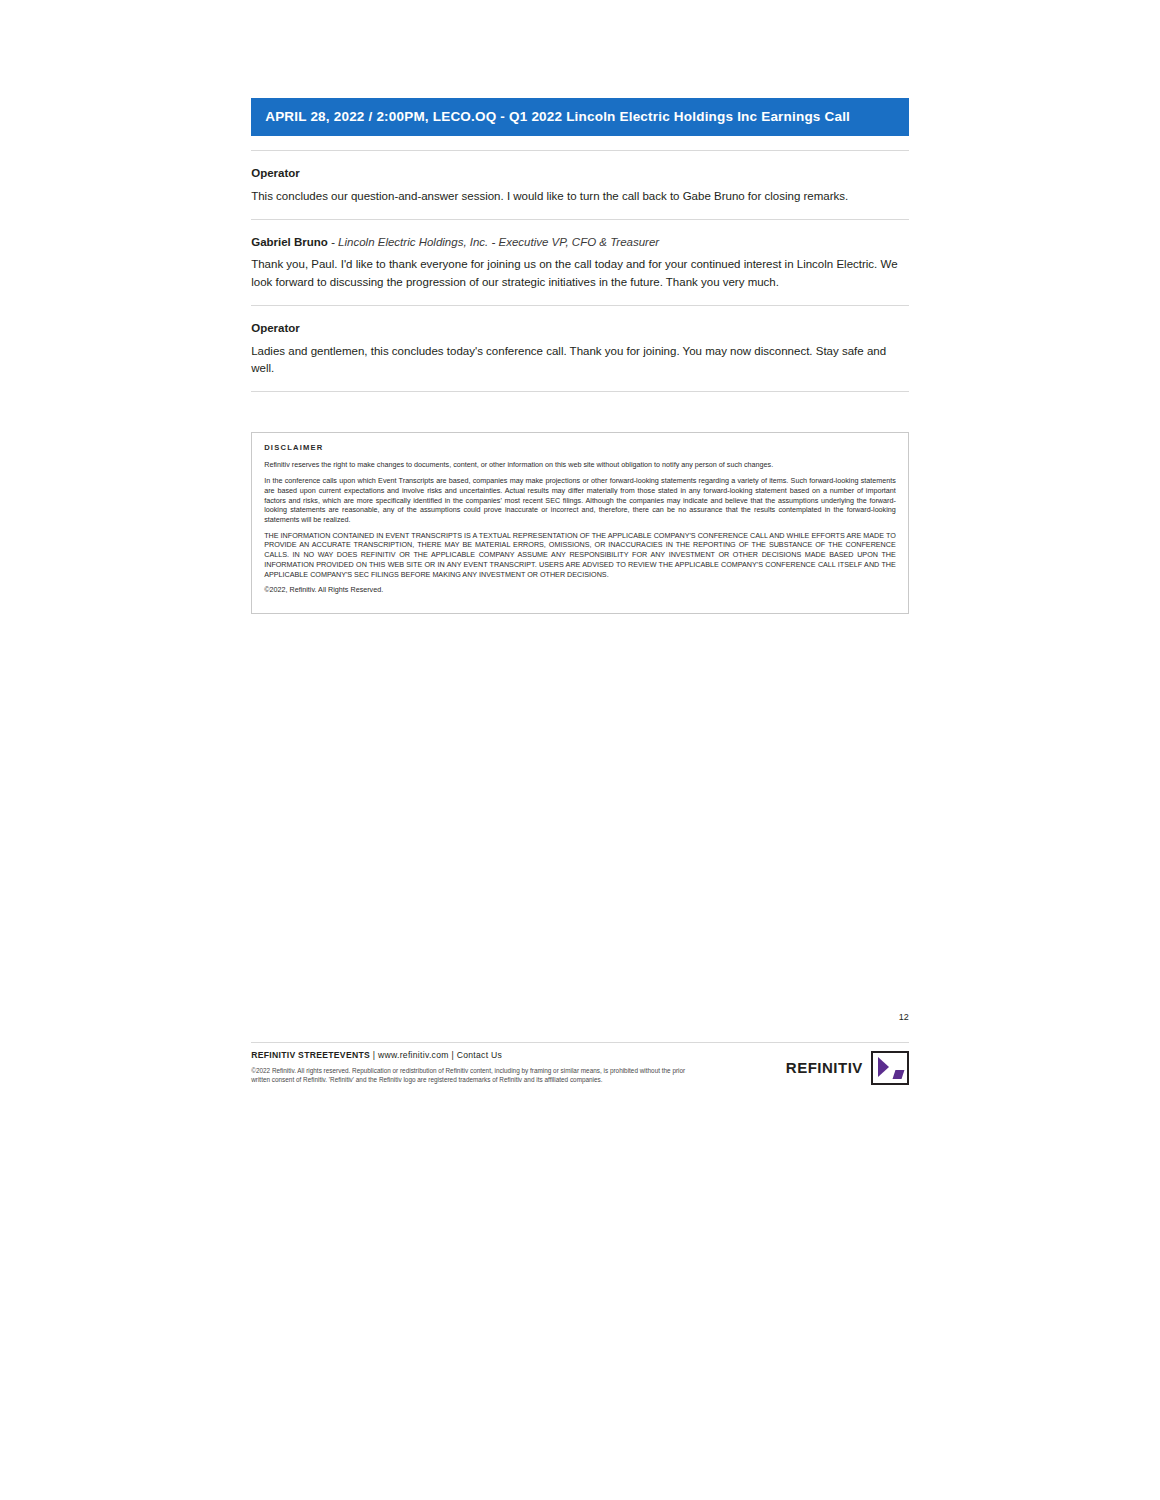APRIL 28, 2022 / 2:00PM, LECO.OQ - Q1 2022 Lincoln Electric Holdings Inc Earnings Call
Operator
This concludes our question-and-answer session. I would like to turn the call back to Gabe Bruno for closing remarks.
Gabriel Bruno - Lincoln Electric Holdings, Inc. - Executive VP, CFO & Treasurer
Thank you, Paul. I'd like to thank everyone for joining us on the call today and for your continued interest in Lincoln Electric. We look forward to discussing the progression of our strategic initiatives in the future. Thank you very much.
Operator
Ladies and gentlemen, this concludes today's conference call. Thank you for joining. You may now disconnect. Stay safe and well.
DISCLAIMER
Refinitiv reserves the right to make changes to documents, content, or other information on this web site without obligation to notify any person of such changes.
In the conference calls upon which Event Transcripts are based, companies may make projections or other forward-looking statements regarding a variety of items. Such forward-looking statements are based upon current expectations and involve risks and uncertainties. Actual results may differ materially from those stated in any forward-looking statement based on a number of important factors and risks, which are more specifically identified in the companies' most recent SEC filings. Although the companies may indicate and believe that the assumptions underlying the forward-looking statements are reasonable, any of the assumptions could prove inaccurate or incorrect and, therefore, there can be no assurance that the results contemplated in the forward-looking statements will be realized.
THE INFORMATION CONTAINED IN EVENT TRANSCRIPTS IS A TEXTUAL REPRESENTATION OF THE APPLICABLE COMPANY'S CONFERENCE CALL AND WHILE EFFORTS ARE MADE TO PROVIDE AN ACCURATE TRANSCRIPTION, THERE MAY BE MATERIAL ERRORS, OMISSIONS, OR INACCURACIES IN THE REPORTING OF THE SUBSTANCE OF THE CONFERENCE CALLS. IN NO WAY DOES REFINITIV OR THE APPLICABLE COMPANY ASSUME ANY RESPONSIBILITY FOR ANY INVESTMENT OR OTHER DECISIONS MADE BASED UPON THE INFORMATION PROVIDED ON THIS WEB SITE OR IN ANY EVENT TRANSCRIPT. USERS ARE ADVISED TO REVIEW THE APPLICABLE COMPANY'S CONFERENCE CALL ITSELF AND THE APPLICABLE COMPANY'S SEC FILINGS BEFORE MAKING ANY INVESTMENT OR OTHER DECISIONS.
©2022, Refinitiv. All Rights Reserved.
12
REFINITIV STREETEVENTS | www.refinitiv.com | Contact Us
©2022 Refinitiv. All rights reserved. Republication or redistribution of Refinitiv content, including by framing or similar means, is prohibited without the prior written consent of Refinitiv. 'Refinitiv' and the Refinitiv logo are registered trademarks of Refinitiv and its affiliated companies.
REFINITIV